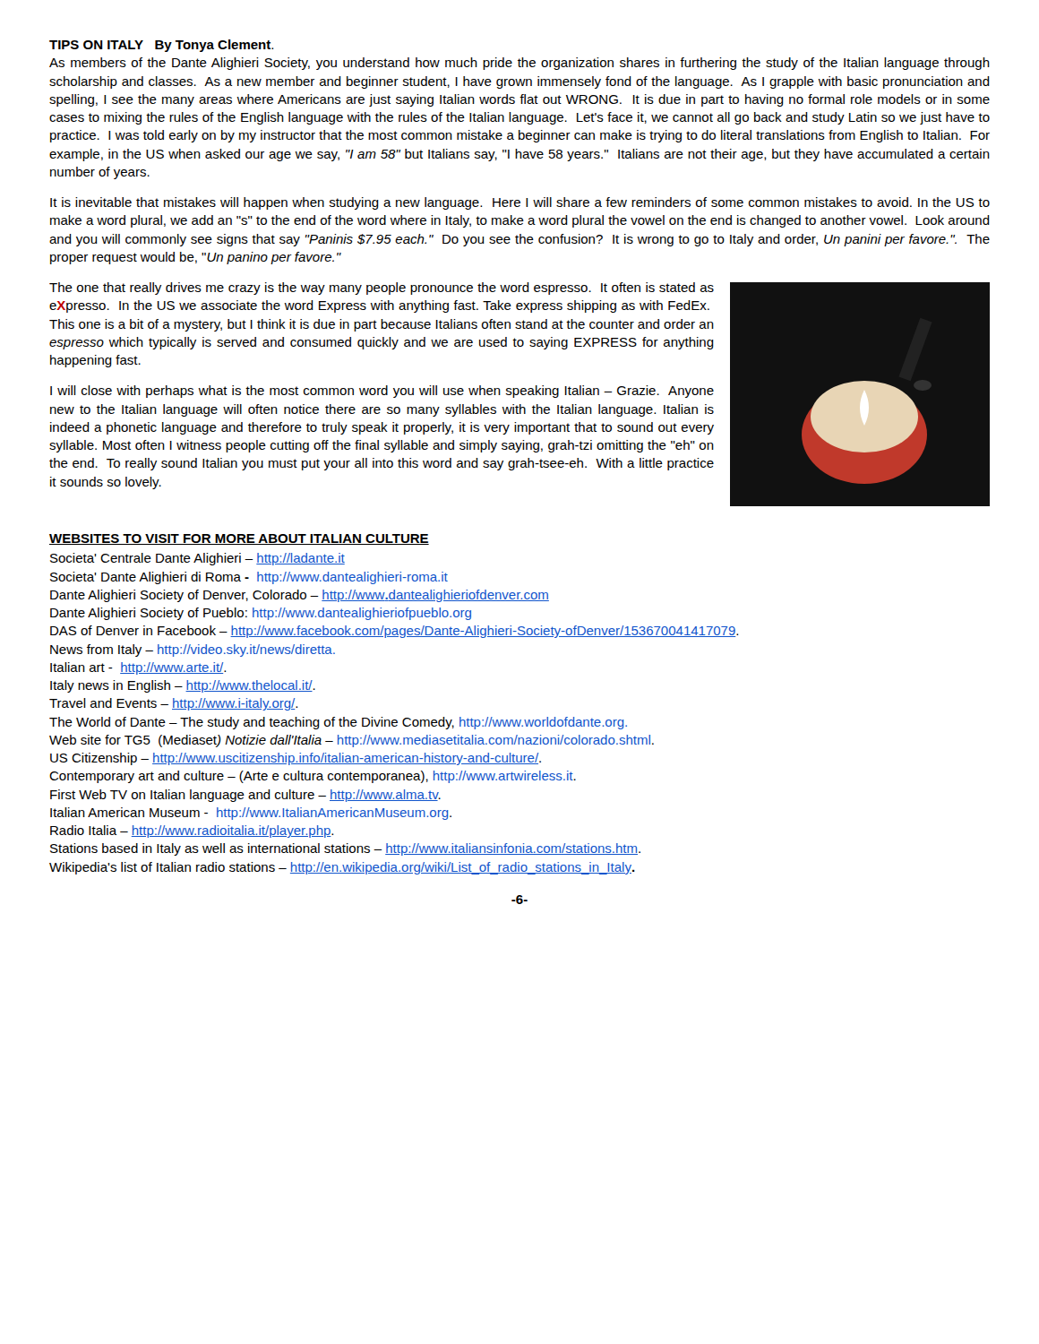TIPS ON ITALY By Tonya Clement.
As members of the Dante Alighieri Society, you understand how much pride the organization shares in furthering the study of the Italian language through scholarship and classes. As a new member and beginner student, I have grown immensely fond of the language. As I grapple with basic pronunciation and spelling, I see the many areas where Americans are just saying Italian words flat out WRONG. It is due in part to having no formal role models or in some cases to mixing the rules of the English language with the rules of the Italian language. Let's face it, we cannot all go back and study Latin so we just have to practice. I was told early on by my instructor that the most common mistake a beginner can make is trying to do literal translations from English to Italian. For example, in the US when asked our age we say, "I am 58" but Italians say, "I have 58 years." Italians are not their age, but they have accumulated a certain number of years.
It is inevitable that mistakes will happen when studying a new language. Here I will share a few reminders of some common mistakes to avoid. In the US to make a word plural, we add an "s" to the end of the word where in Italy, to make a word plural the vowel on the end is changed to another vowel. Look around and you will commonly see signs that say "Paninis $7.95 each." Do you see the confusion? It is wrong to go to Italy and order, Un panini per favore.". The proper request would be, "Un panino per favore."
The one that really drives me crazy is the way many people pronounce the word espresso. It often is stated as eXpresso. In the US we associate the word Express with anything fast. Take express shipping as with FedEx. This one is a bit of a mystery, but I think it is due in part because Italians often stand at the counter and order an espresso which typically is served and consumed quickly and we are used to saying EXPRESS for anything happening fast.
I will close with perhaps what is the most common word you will use when speaking Italian – Grazie. Anyone new to the Italian language will often notice there are so many syllables with the Italian language. Italian is indeed a phonetic language and therefore to truly speak it properly, it is very important that to sound out every syllable. Most often I witness people cutting off the final syllable and simply saying, grah-tzi omitting the "eh" on the end. To really sound Italian you must put your all into this word and say grah-tsee-eh. With a little practice it sounds so lovely.
WEBSITES TO VISIT FOR MORE ABOUT ITALIAN CULTURE
Societa' Centrale Dante Alighieri – http://ladante.it
Societa' Dante Alighieri di Roma - http://www.dantealighieri-roma.it
Dante Alighieri Society of Denver, Colorado – http://www. dantealighieriofdenver.com
Dante Alighieri Society of Pueblo: http://www.dantealighieriofpueblo.org
DAS of Denver in Facebook – http://www.facebook.com/pages/Dante-Alighieri-Society-ofDenver/153670041417079.
News from Italy – http://video.sky.it/news/diretta.
Italian art - http://www.arte.it/.
Italy news in English – http://www.thelocal.it/.
Travel and Events – http://www.i-italy.org/.
The World of Dante – The study and teaching of the Divine Comedy, http://www.worldofdante.org.
Web site for TG5 (Mediaset) Notizie dall'Italia – http://www.mediasetitalia.com/nazioni/colorado.shtml.
US Citizenship – http://www.uscitizenship.info/italian-american-history-and-culture/.
Contemporary art and culture – (Arte e cultura contemporanea), http://www.artwireless.it.
First Web TV on Italian language and culture – http://www.alma.tv.
Italian American Museum - http://www.ItalianAmericanMuseum.org.
Radio Italia – http://www.radioitalia.it/player.php.
Stations based in Italy as well as international stations – http://www.italiansinfonia.com/stations.htm.
Wikipedia's list of Italian radio stations – http://en.wikipedia.org/wiki/List_of_radio_stations_in_Italy.
-6-